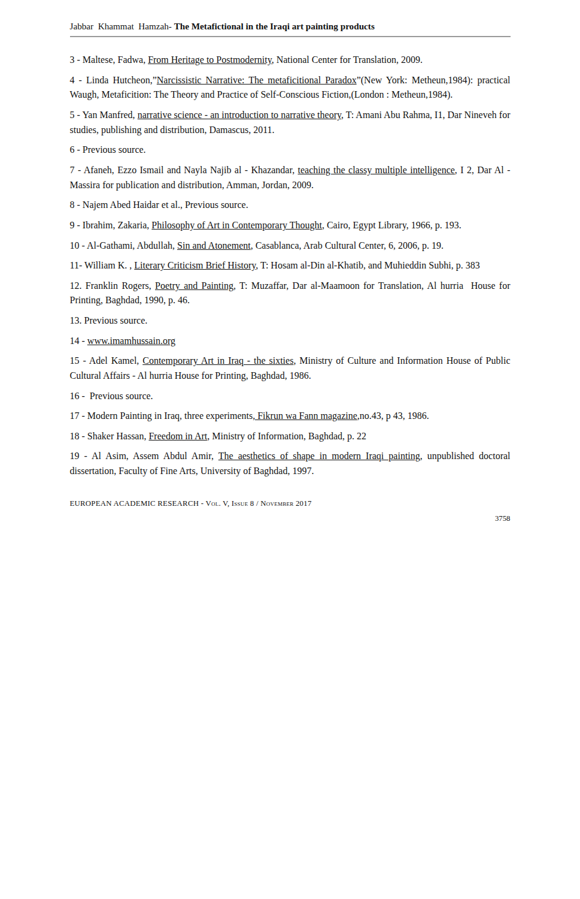Jabbar Khammat Hamzah- The Metafictional in the Iraqi art painting products
3 - Maltese, Fadwa, From Heritage to Postmodernity, National Center for Translation, 2009.
4 - Linda Hutcheon,”Narcissistic Narrative: The metaficitional Paradox”(New York: Metheun,1984): practical Waugh, Metaficition: The Theory and Practice of Self-Conscious Fiction,(London : Metheun,1984).
5 - Yan Manfred, narrative science - an introduction to narrative theory, T: Amani Abu Rahma, I1, Dar Nineveh for studies, publishing and distribution, Damascus, 2011.
6 - Previous source.
7 - Afaneh, Ezzo Ismail and Nayla Najib al - Khazandar, teaching the classy multiple intelligence, I 2, Dar Al - Massira for publication and distribution, Amman, Jordan, 2009.
8 - Najem Abed Haidar et al., Previous source.
9 - Ibrahim, Zakaria, Philosophy of Art in Contemporary Thought, Cairo, Egypt Library, 1966, p. 193.
10 - Al-Gathami, Abdullah, Sin and Atonement, Casablanca, Arab Cultural Center, 6, 2006, p. 19.
11- William K. , Literary Criticism Brief History, T: Hosam al-Din al-Khatib, and Muhieddin Subhi, p. 383
12. Franklin Rogers, Poetry and Painting, T: Muzaffar, Dar al-Maamoon for Translation, Al hurria House for Printing, Baghdad, 1990, p. 46.
13. Previous source.
14 - www.imamhussain.org
15 - Adel Kamel, Contemporary Art in Iraq - the sixties, Ministry of Culture and Information House of Public Cultural Affairs - Al hurria House for Printing, Baghdad, 1986.
16 - Previous source.
17 - Modern Painting in Iraq, three experiments, Fikrun wa Fann magazine,no.43, p 43, 1986.
18 - Shaker Hassan, Freedom in Art, Ministry of Information, Baghdad, p. 22
19 - Al Asim, Assem Abdul Amir, The aesthetics of shape in modern Iraqi painting, unpublished doctoral dissertation, Faculty of Fine Arts, University of Baghdad, 1997.
EUROPEAN ACADEMIC RESEARCH - Vol. V, Issue 8 / November 2017
3758